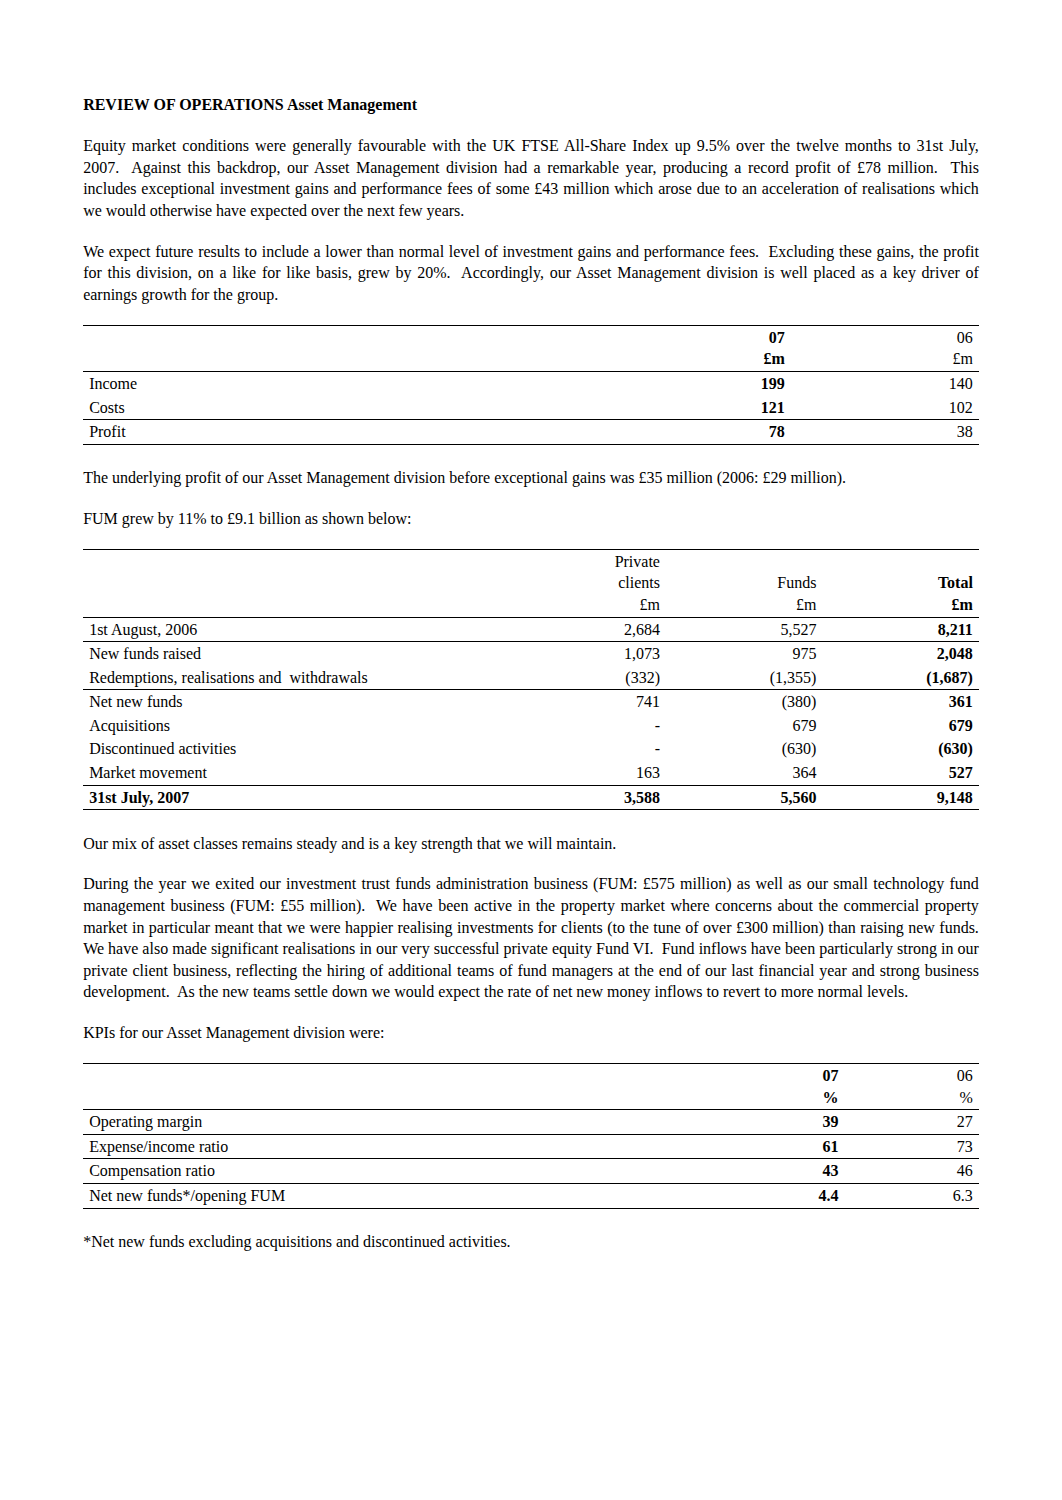REVIEW OF OPERATIONS Asset Management
Equity market conditions were generally favourable with the UK FTSE All-Share Index up 9.5% over the twelve months to 31st July, 2007. Against this backdrop, our Asset Management division had a remarkable year, producing a record profit of £78 million. This includes exceptional investment gains and performance fees of some £43 million which arose due to an acceleration of realisations which we would otherwise have expected over the next few years.
We expect future results to include a lower than normal level of investment gains and performance fees. Excluding these gains, the profit for this division, on a like for like basis, grew by 20%. Accordingly, our Asset Management division is well placed as a key driver of earnings growth for the group.
| | 07 £m | 06 £m |
| Income | 199 | 140 |
| Costs | 121 | 102 |
| Profit | 78 | 38 |
The underlying profit of our Asset Management division before exceptional gains was £35 million (2006: £29 million).
FUM grew by 11% to £9.1 billion as shown below:
| | Private clients £m | Funds £m | Total £m |
| 1st August, 2006 | 2,684 | 5,527 | 8,211 |
| New funds raised | 1,073 | 975 | 2,048 |
| Redemptions, realisations and withdrawals | (332) | (1,355) | (1,687) |
| Net new funds | 741 | (380) | 361 |
| Acquisitions | - | 679 | 679 |
| Discontinued activities | - | (630) | (630) |
| Market movement | 163 | 364 | 527 |
| 31st July, 2007 | 3,588 | 5,560 | 9,148 |
Our mix of asset classes remains steady and is a key strength that we will maintain.
During the year we exited our investment trust funds administration business (FUM: £575 million) as well as our small technology fund management business (FUM: £55 million). We have been active in the property market where concerns about the commercial property market in particular meant that we were happier realising investments for clients (to the tune of over £300 million) than raising new funds. We have also made significant realisations in our very successful private equity Fund VI. Fund inflows have been particularly strong in our private client business, reflecting the hiring of additional teams of fund managers at the end of our last financial year and strong business development. As the new teams settle down we would expect the rate of net new money inflows to revert to more normal levels.
KPIs for our Asset Management division were:
| | 07 % | 06 % |
| --- | --- | --- |
| Operating margin | 39 | 27 |
| Expense/income ratio | 61 | 73 |
| Compensation ratio | 43 | 46 |
| Net new funds*/opening FUM | 4.4 | 6.3 |
*Net new funds excluding acquisitions and discontinued activities.